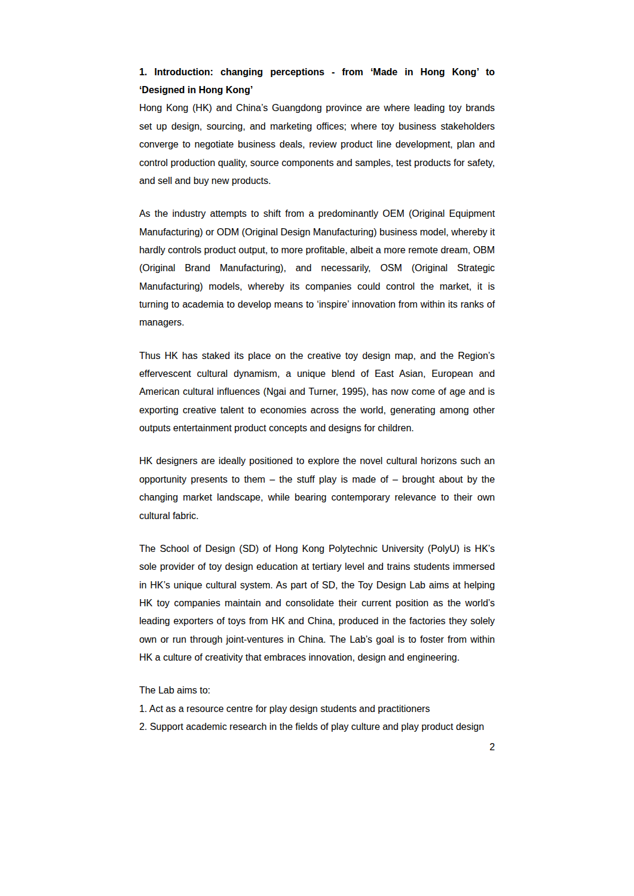1. Introduction: changing perceptions - from ‘Made in Hong Kong’ to ‘Designed in Hong Kong’
Hong Kong (HK) and China’s Guangdong province are where leading toy brands set up design, sourcing, and marketing offices; where toy business stakeholders converge to negotiate business deals, review product line development, plan and control production quality, source components and samples, test products for safety, and sell and buy new products.
As the industry attempts to shift from a predominantly OEM (Original Equipment Manufacturing) or ODM (Original Design Manufacturing) business model, whereby it hardly controls product output, to more profitable, albeit a more remote dream, OBM (Original Brand Manufacturing), and necessarily, OSM (Original Strategic Manufacturing) models, whereby its companies could control the market, it is turning to academia to develop means to ‘inspire’ innovation from within its ranks of managers.
Thus HK has staked its place on the creative toy design map, and the Region’s effervescent cultural dynamism, a unique blend of East Asian, European and American cultural influences (Ngai and Turner, 1995), has now come of age and is exporting creative talent to economies across the world, generating among other outputs entertainment product concepts and designs for children.
HK designers are ideally positioned to explore the novel cultural horizons such an opportunity presents to them – the stuff play is made of – brought about by the changing market landscape, while bearing contemporary relevance to their own cultural fabric.
The School of Design (SD) of Hong Kong Polytechnic University (PolyU) is HK’s sole provider of toy design education at tertiary level and trains students immersed in HK’s unique cultural system. As part of SD, the Toy Design Lab aims at helping HK toy companies maintain and consolidate their current position as the world’s leading exporters of toys from HK and China, produced in the factories they solely own or run through joint-ventures in China. The Lab’s goal is to foster from within HK a culture of creativity that embraces innovation, design and engineering.
The Lab aims to:
1. Act as a resource centre for play design students and practitioners
2. Support academic research in the fields of play culture and play product design
2